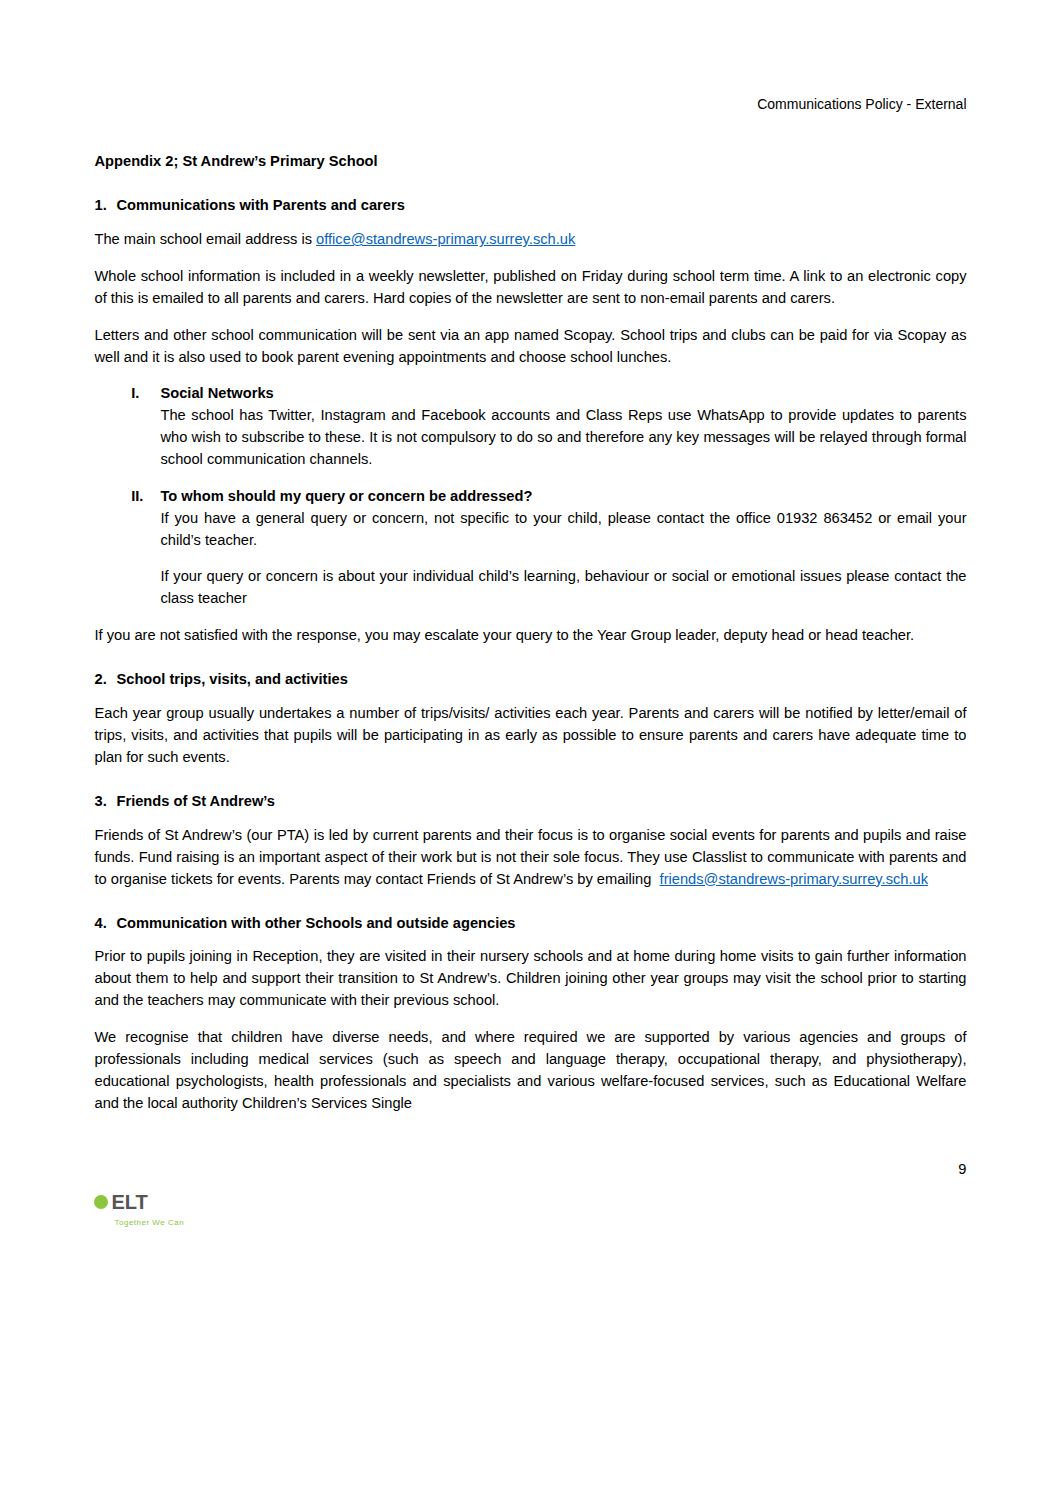Communications Policy - External
Appendix 2; St Andrew’s Primary School
1. Communications with Parents and carers
The main school email address is office@standrews-primary.surrey.sch.uk
Whole school information is included in a weekly newsletter, published on Friday during school term time. A link to an electronic copy of this is emailed to all parents and carers. Hard copies of the newsletter are sent to non-email parents and carers.
Letters and other school communication will be sent via an app named Scopay. School trips and clubs can be paid for via Scopay as well and it is also used to book parent evening appointments and choose school lunches.
I. Social Networks
The school has Twitter, Instagram and Facebook accounts and Class Reps use WhatsApp to provide updates to parents who wish to subscribe to these. It is not compulsory to do so and therefore any key messages will be relayed through formal school communication channels.
II. To whom should my query or concern be addressed?
If you have a general query or concern, not specific to your child, please contact the office 01932 863452 or email your child’s teacher.
If your query or concern is about your individual child’s learning, behaviour or social or emotional issues please contact the class teacher
If you are not satisfied with the response, you may escalate your query to the Year Group leader, deputy head or head teacher.
2. School trips, visits, and activities
Each year group usually undertakes a number of trips/visits/ activities each year. Parents and carers will be notified by letter/email of trips, visits, and activities that pupils will be participating in as early as possible to ensure parents and carers have adequate time to plan for such events.
3. Friends of St Andrew’s
Friends of St Andrew’s (our PTA) is led by current parents and their focus is to organise social events for parents and pupils and raise funds. Fund raising is an important aspect of their work but is not their sole focus. They use Classlist to communicate with parents and to organise tickets for events. Parents may contact Friends of St Andrew’s by emailing friends@standrews-primary.surrey.sch.uk
4. Communication with other Schools and outside agencies
Prior to pupils joining in Reception, they are visited in their nursery schools and at home during home visits to gain further information about them to help and support their transition to St Andrew’s. Children joining other year groups may visit the school prior to starting and the teachers may communicate with their previous school.
We recognise that children have diverse needs, and where required we are supported by various agencies and groups of professionals including medical services (such as speech and language therapy, occupational therapy, and physiotherapy), educational psychologists, health professionals and specialists and various welfare-focused services, such as Educational Welfare and the local authority Children’s Services Single
9
ELT Together We Can